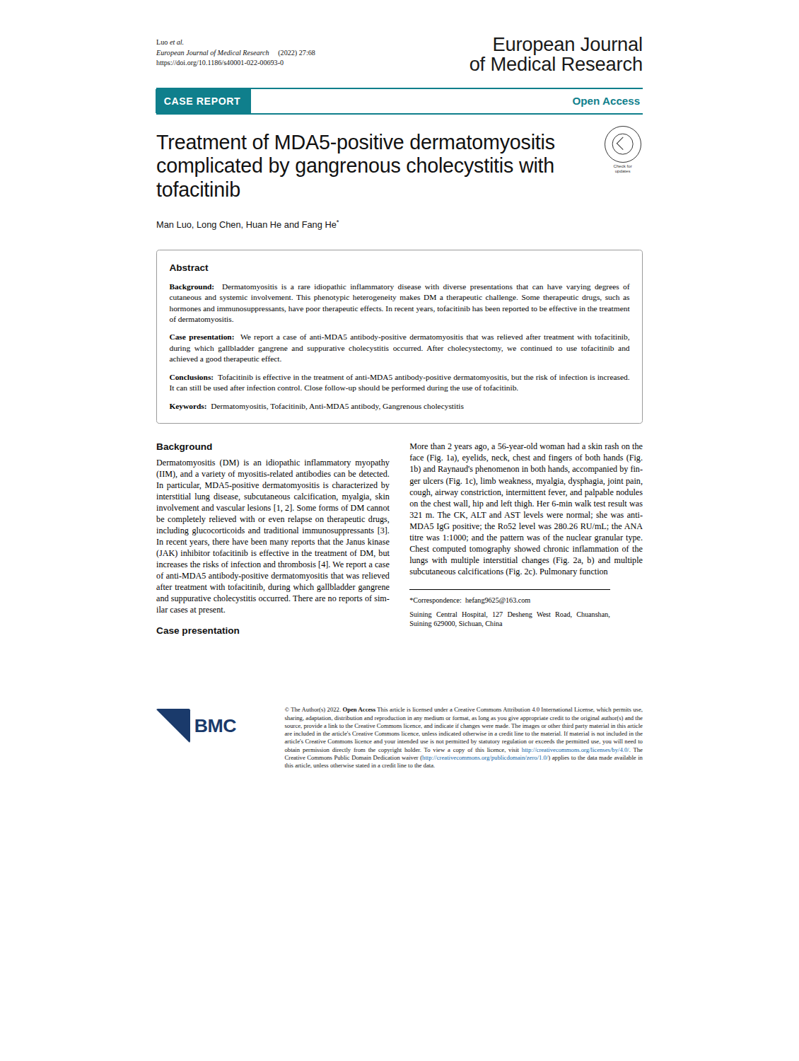Luo et al.
European Journal of Medical Research (2022) 27:68
https://doi.org/10.1186/s40001-022-00693-0
European Journal
of Medical Research
CASE REPORT
Open Access
Check for
updates
Treatment of MDA5-positive dermatomyositis complicated by gangrenous cholecystitis with tofacitinib
Man Luo, Long Chen, Huan He and Fang He*
Abstract
Background: Dermatomyositis is a rare idiopathic inflammatory disease with diverse presentations that can have varying degrees of cutaneous and systemic involvement. This phenotypic heterogeneity makes DM a therapeutic challenge. Some therapeutic drugs, such as hormones and immunosuppressants, have poor therapeutic effects. In recent years, tofacitinib has been reported to be effective in the treatment of dermatomyositis.
Case presentation: We report a case of anti-MDA5 antibody-positive dermatomyositis that was relieved after treatment with tofacitinib, during which gallbladder gangrene and suppurative cholecystitis occurred. After cholecystectomy, we continued to use tofacitinib and achieved a good therapeutic effect.
Conclusions: Tofacitinib is effective in the treatment of anti-MDA5 antibody-positive dermatomyositis, but the risk of infection is increased. It can still be used after infection control. Close follow-up should be performed during the use of tofacitinib.
Keywords: Dermatomyositis, Tofacitinib, Anti-MDA5 antibody, Gangrenous cholecystitis
Background
Dermatomyositis (DM) is an idiopathic inflammatory myopathy (IIM), and a variety of myositis-related antibodies can be detected. In particular, MDA5-positive dermatomyositis is characterized by interstitial lung disease, subcutaneous calcification, myalgia, skin involvement and vascular lesions [1, 2]. Some forms of DM cannot be completely relieved with or even relapse on therapeutic drugs, including glucocorticoids and traditional immunosuppressants [3]. In recent years, there have been many reports that the Janus kinase (JAK) inhibitor tofacitinib is effective in the treatment of DM, but increases the risks of infection and thrombosis [4]. We report a case of anti-MDA5 antibody-positive dermatomyositis that was relieved after treatment with tofacitinib, during which gallbladder gangrene and suppurative cholecystitis occurred. There are no reports of similar cases at present.
Case presentation
More than 2 years ago, a 56-year-old woman had a skin rash on the face (Fig. 1a), eyelids, neck, chest and fingers of both hands (Fig. 1b) and Raynaud's phenomenon in both hands, accompanied by finger ulcers (Fig. 1c), limb weakness, myalgia, dysphagia, joint pain, cough, airway constriction, intermittent fever, and palpable nodules on the chest wall, hip and left thigh. Her 6-min walk test result was 321 m. The CK, ALT and AST levels were normal; she was anti-MDA5 IgG positive; the Ro52 level was 280.26 RU/mL; the ANA titre was 1:1000; and the pattern was of the nuclear granular type. Chest computed tomography showed chronic inflammation of the lungs with multiple interstitial changes (Fig. 2a, b) and multiple subcutaneous calcifications (Fig. 2c). Pulmonary function
*Correspondence: hefang9625@163.com
Suining Central Hospital, 127 Desheng West Road, Chuanshan, Suining 629000, Sichuan, China
BMC
© The Author(s) 2022. Open Access This article is licensed under a Creative Commons Attribution 4.0 International License, which permits use, sharing, adaptation, distribution and reproduction in any medium or format, as long as you give appropriate credit to the original author(s) and the source, provide a link to the Creative Commons licence, and indicate if changes were made. The images or other third party material in this article are included in the article's Creative Commons licence, unless indicated otherwise in a credit line to the material. If material is not included in the article's Creative Commons licence and your intended use is not permitted by statutory regulation or exceeds the permitted use, you will need to obtain permission directly from the copyright holder. To view a copy of this licence, visit http://creativecommons.org/licenses/by/4.0/. The Creative Commons Public Domain Dedication waiver (http://creativecommons.org/publicdomain/zero/1.0/) applies to the data made available in this article, unless otherwise stated in a credit line to the data.